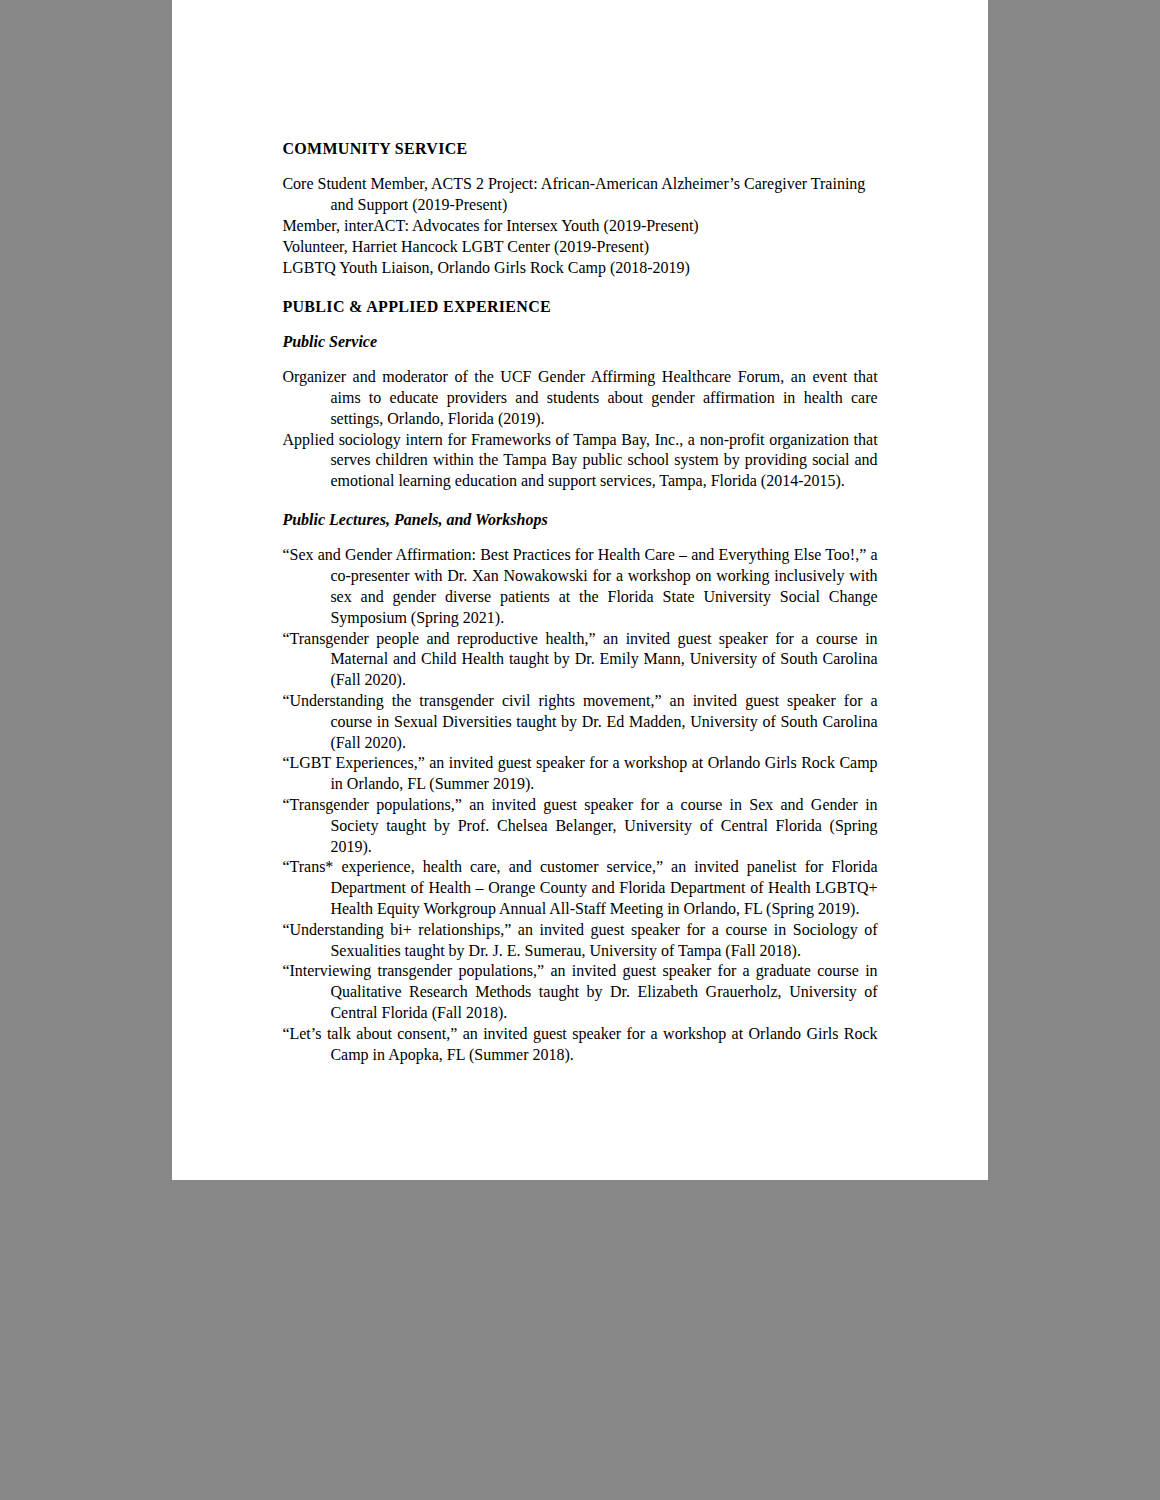COMMUNITY SERVICE
Core Student Member, ACTS 2 Project: African-American Alzheimer’s Caregiver Training and Support (2019-Present)
Member, interACT: Advocates for Intersex Youth (2019-Present)
Volunteer, Harriet Hancock LGBT Center (2019-Present)
LGBTQ Youth Liaison, Orlando Girls Rock Camp (2018-2019)
PUBLIC & APPLIED EXPERIENCE
Public Service
Organizer and moderator of the UCF Gender Affirming Healthcare Forum, an event that aims to educate providers and students about gender affirmation in health care settings, Orlando, Florida (2019).
Applied sociology intern for Frameworks of Tampa Bay, Inc., a non-profit organization that serves children within the Tampa Bay public school system by providing social and emotional learning education and support services, Tampa, Florida (2014-2015).
Public Lectures, Panels, and Workshops
“Sex and Gender Affirmation: Best Practices for Health Care – and Everything Else Too!,” a co-presenter with Dr. Xan Nowakowski for a workshop on working inclusively with sex and gender diverse patients at the Florida State University Social Change Symposium (Spring 2021).
“Transgender people and reproductive health,” an invited guest speaker for a course in Maternal and Child Health taught by Dr. Emily Mann, University of South Carolina (Fall 2020).
“Understanding the transgender civil rights movement,” an invited guest speaker for a course in Sexual Diversities taught by Dr. Ed Madden, University of South Carolina (Fall 2020).
“LGBT Experiences,” an invited guest speaker for a workshop at Orlando Girls Rock Camp in Orlando, FL (Summer 2019).
“Transgender populations,” an invited guest speaker for a course in Sex and Gender in Society taught by Prof. Chelsea Belanger, University of Central Florida (Spring 2019).
“Trans* experience, health care, and customer service,” an invited panelist for Florida Department of Health – Orange County and Florida Department of Health LGBTQ+ Health Equity Workgroup Annual All-Staff Meeting in Orlando, FL (Spring 2019).
“Understanding bi+ relationships,” an invited guest speaker for a course in Sociology of Sexualities taught by Dr. J. E. Sumerau, University of Tampa (Fall 2018).
“Interviewing transgender populations,” an invited guest speaker for a graduate course in Qualitative Research Methods taught by Dr. Elizabeth Grauerholz, University of Central Florida (Fall 2018).
“Let’s talk about consent,” an invited guest speaker for a workshop at Orlando Girls Rock Camp in Apopka, FL (Summer 2018).